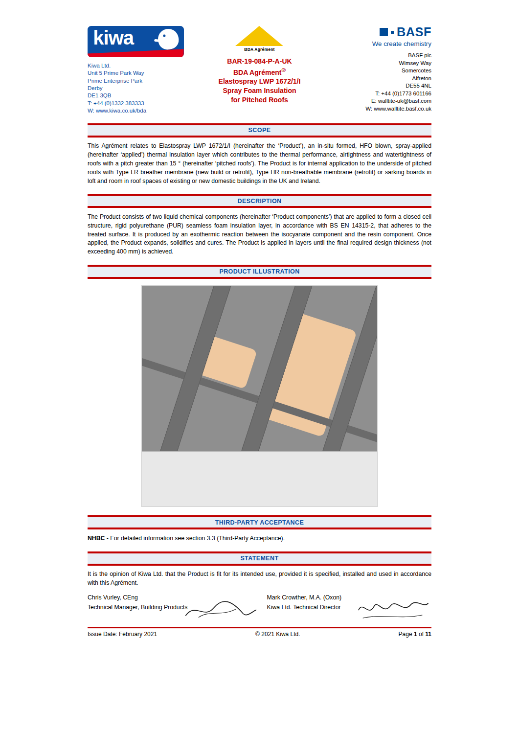kiwa
Kiwa Ltd.
Unit 5 Prime Park Way
Prime Enterprise Park
Derby
DE1 3QB
T: +44 (0)1332 383333
W: www.kiwa.co.uk/bda
BDA Agrément
BAR-19-084-P-A-UK
BDA Agrément®
Elastospray LWP 1672/1/I
Spray Foam Insulation
for Pitched Roofs
BASF
We create chemistry
BASF plc
Wimsey Way
Somercotes
Alfreton
DE55 4NL
T: +44 (0)1773 601166
E: walltite-uk@basf.com
W: www.walltite.basf.co.uk
SCOPE
This Agrément relates to Elastospray LWP 1672/1/I (hereinafter the ‘Product’), an in-situ formed, HFO blown, spray-applied (hereinafter ‘applied’) thermal insulation layer which contributes to the thermal performance, airtightness and watertightness of roofs with a pitch greater than 15 ° (hereinafter ‘pitched roofs’). The Product is for internal application to the underside of pitched roofs with Type LR breather membrane (new build or retrofit), Type HR non-breathable membrane (retrofit) or sarking boards in loft and room in roof spaces of existing or new domestic buildings in the UK and Ireland.
DESCRIPTION
The Product consists of two liquid chemical components (hereinafter ‘Product components’) that are applied to form a closed cell structure, rigid polyurethane (PUR) seamless foam insulation layer, in accordance with BS EN 14315-2, that adheres to the treated surface. It is produced by an exothermic reaction between the isocyanate component and the resin component. Once applied, the Product expands, solidifies and cures. The Product is applied in layers until the final required design thickness (not exceeding 400 mm) is achieved.
PRODUCT ILLUSTRATION
THIRD-PARTY ACCEPTANCE
NHBC - For detailed information see section 3.3 (Third-Party Acceptance).
STATEMENT
It is the opinion of Kiwa Ltd. that the Product is fit for its intended use, provided it is specified, installed and used in accordance with this Agrément.
Chris Vurley, CEng
Technical Manager, Building Products
Mark Crowther, M.A. (Oxon)
Kiwa Ltd. Technical Director
Issue Date: February 2021
© 2021 Kiwa Ltd.
Page 1 of 11